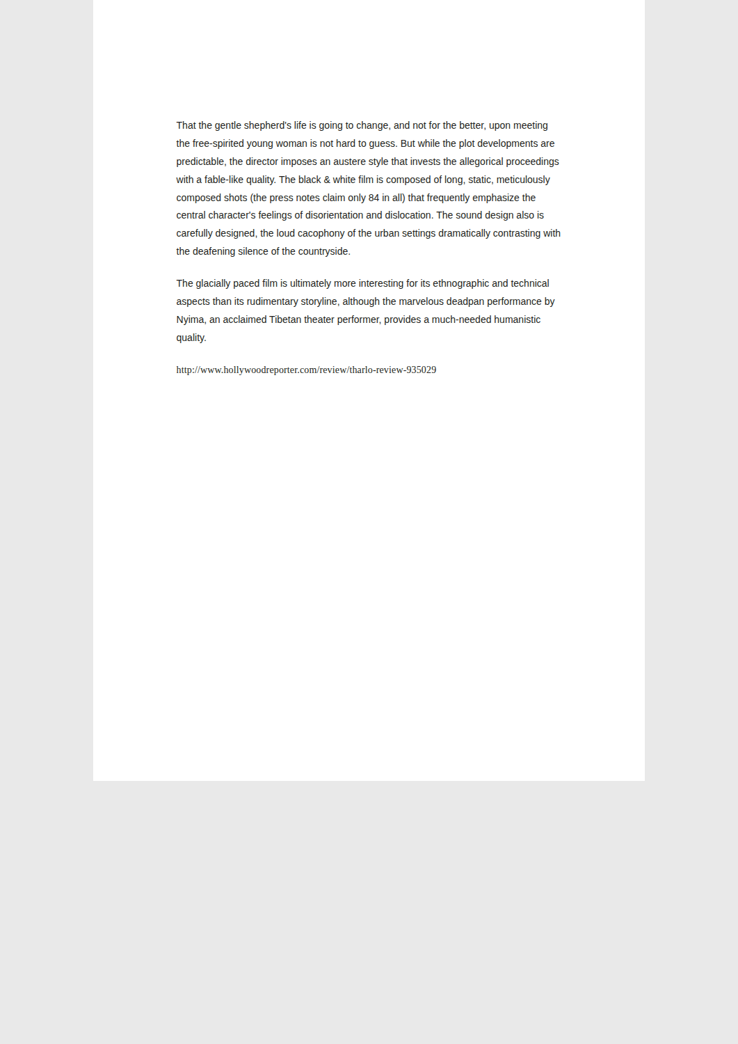That the gentle shepherd's life is going to change, and not for the better, upon meeting the free-spirited young woman is not hard to guess. But while the plot developments are predictable, the director imposes an austere style that invests the allegorical proceedings with a fable-like quality. The black & white film is composed of long, static, meticulously composed shots (the press notes claim only 84 in all) that frequently emphasize the central character's feelings of disorientation and dislocation. The sound design also is carefully designed, the loud cacophony of the urban settings dramatically contrasting with the deafening silence of the countryside.
The glacially paced film is ultimately more interesting for its ethnographic and technical aspects than its rudimentary storyline, although the marvelous deadpan performance by Nyima, an acclaimed Tibetan theater performer, provides a much-needed humanistic quality.
http://www.hollywoodreporter.com/review/tharlo-review-935029